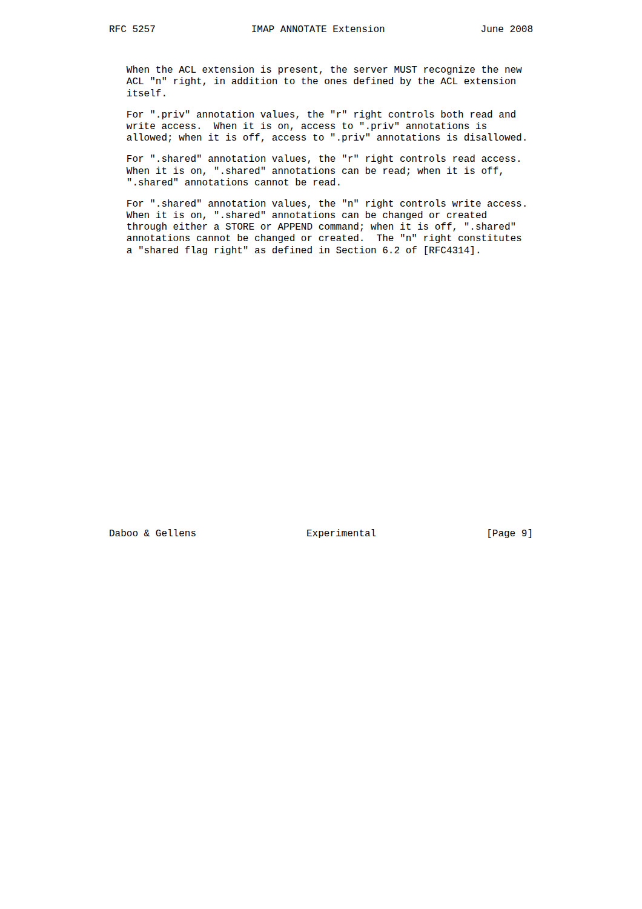RFC 5257 IMAP ANNOTATE Extension June 2008
When the ACL extension is present, the server MUST recognize the new ACL "n" right, in addition to the ones defined by the ACL extension itself.
For ".priv" annotation values, the "r" right controls both read and write access. When it is on, access to ".priv" annotations is allowed; when it is off, access to ".priv" annotations is disallowed.
For ".shared" annotation values, the "r" right controls read access. When it is on, ".shared" annotations can be read; when it is off, ".shared" annotations cannot be read.
For ".shared" annotation values, the "n" right controls write access. When it is on, ".shared" annotations can be changed or created through either a STORE or APPEND command; when it is off, ".shared" annotations cannot be changed or created. The "n" right constitutes a "shared flag right" as defined in Section 6.2 of [RFC4314].
Daboo & Gellens Experimental [Page 9]